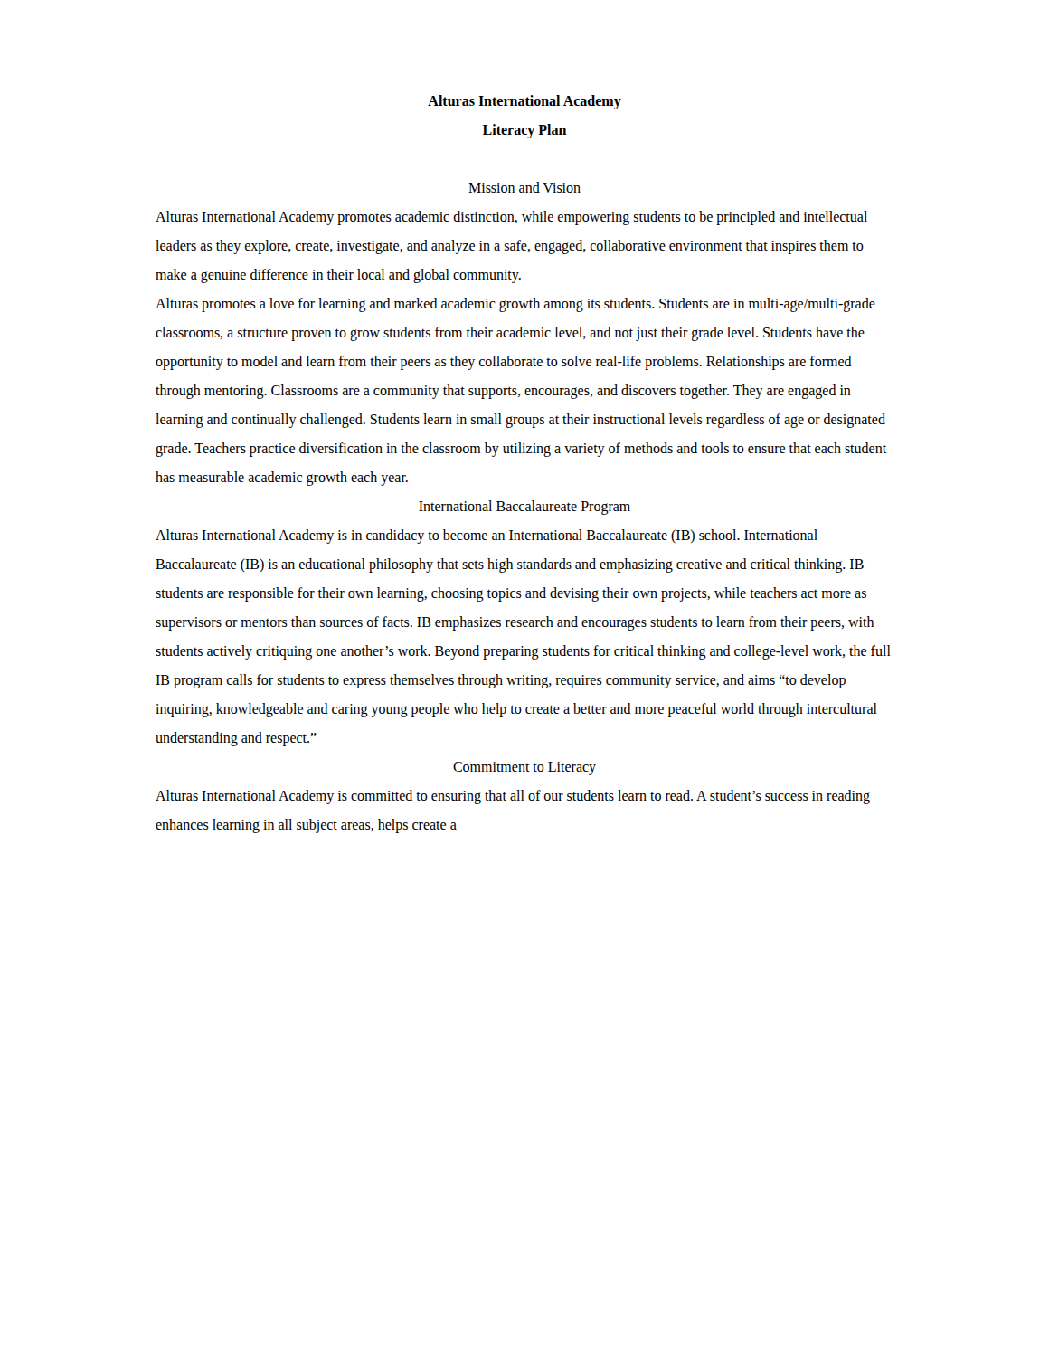Alturas International Academy
Literacy Plan
Mission and Vision
Alturas International Academy promotes academic distinction, while empowering students to be principled and intellectual leaders as they explore, create, investigate, and analyze in a safe, engaged, collaborative environment that inspires them to make a genuine difference in their local and global community.
Alturas promotes a love for learning and marked academic growth among its students. Students are in multi-age/multi-grade classrooms, a structure proven to grow students from their academic level, and not just their grade level. Students have the opportunity to model and learn from their peers as they collaborate to solve real-life problems. Relationships are formed through mentoring. Classrooms are a community that supports, encourages, and discovers together. They are engaged in learning and continually challenged. Students learn in small groups at their instructional levels regardless of age or designated grade. Teachers practice diversification in the classroom by utilizing a variety of methods and tools to ensure that each student has measurable academic growth each year.
International Baccalaureate Program
Alturas International Academy is in candidacy to become an International Baccalaureate (IB) school. International Baccalaureate (IB) is an educational philosophy that sets high standards and emphasizing creative and critical thinking. IB students are responsible for their own learning, choosing topics and devising their own projects, while teachers act more as supervisors or mentors than sources of facts. IB emphasizes research and encourages students to learn from their peers, with students actively critiquing one another’s work. Beyond preparing students for critical thinking and college-level work, the full IB program calls for students to express themselves through writing, requires community service, and aims “to develop inquiring, knowledgeable and caring young people who help to create a better and more peaceful world through intercultural understanding and respect.”
Commitment to Literacy
Alturas International Academy is committed to ensuring that all of our students learn to read. A student’s success in reading enhances learning in all subject areas, helps create a